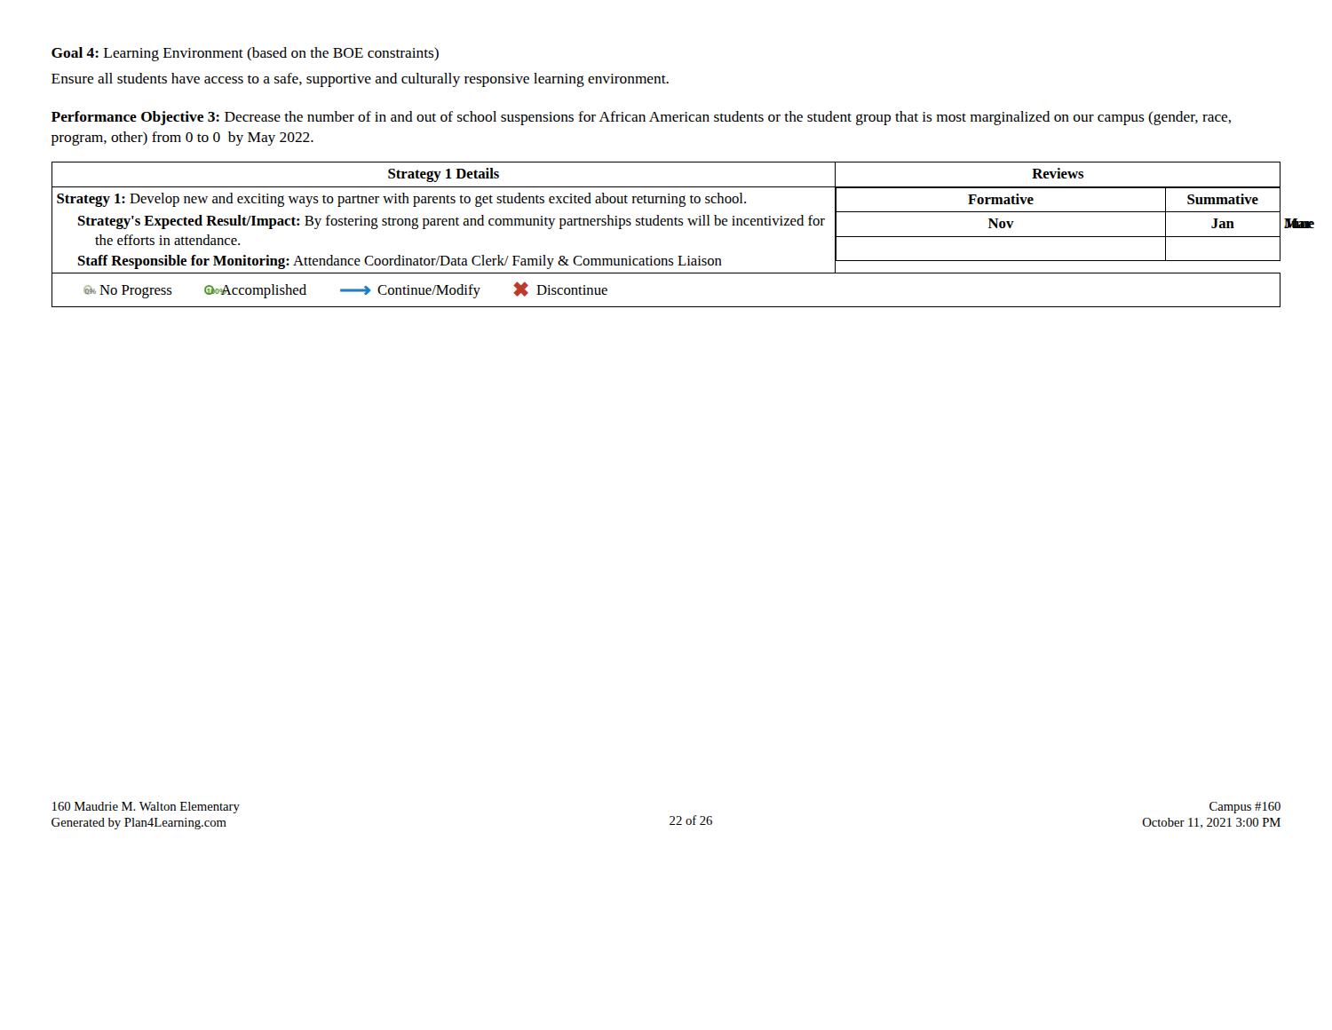Goal 4: Learning Environment (based on the BOE constraints)
Ensure all students have access to a safe, supportive and culturally responsive learning environment.
Performance Objective 3: Decrease the number of in and out of school suspensions for African American students or the student group that is most marginalized on our campus (gender, race, program, other) from 0 to 0 by May 2022.
| Strategy 1 Details | Reviews |
| --- | --- |
| Strategy 1: Develop new and exciting ways to partner with parents to get students excited about returning to school. Strategy's Expected Result/Impact: By fostering strong parent and community partnerships students will be incentivized for the efforts in attendance. Staff Responsible for Monitoring: Attendance Coordinator/Data Clerk/ Family & Communications Liaison | / Formative / Summative / / --- / --- / / Nov / Jan / Mar / June / |
| 0% No Progress 100% Accomplished ⟶ Continue/Modify ✖ Discontinue |
160 Maudrie M. Walton Elementary
Generated by Plan4Learning.com
22 of 26
Campus #160
October 11, 2021 3:00 PM